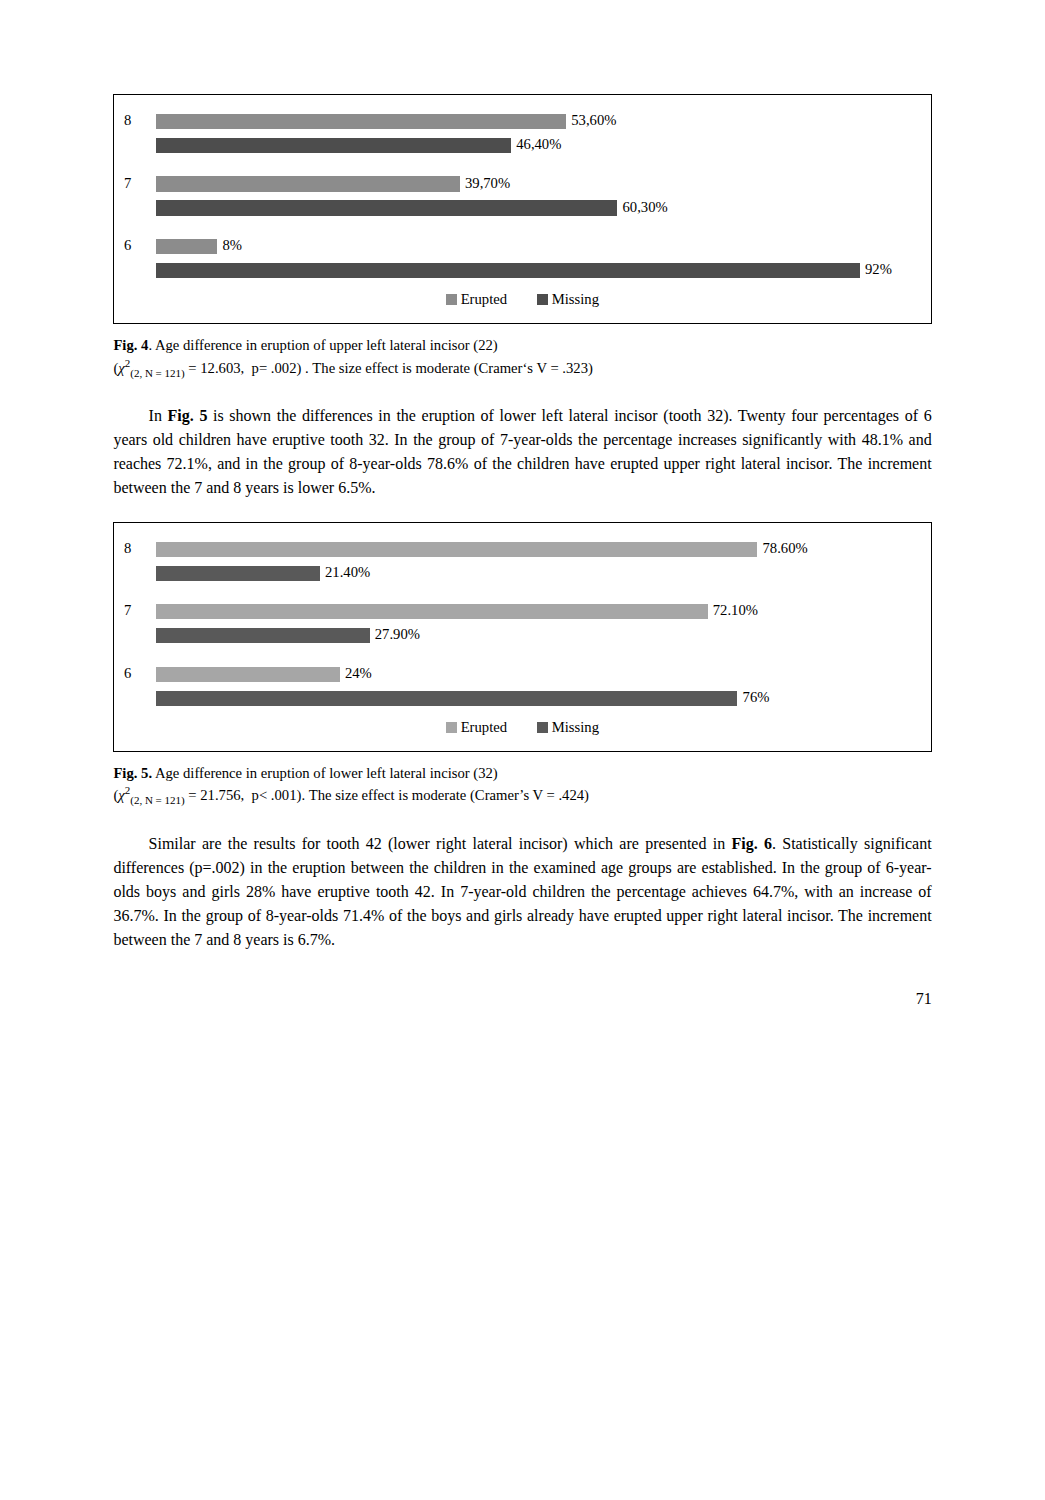| 8 | 53,60% |
| | 46,40% |
| 7 | 39,70% |
| | 60,30% |
| 6 | 8% |
| | 92% |
Erupted Missing
Fig. 4. Age difference in eruption of upper left lateral incisor (22)
(χ2(2, N = 121) = 12.603, p= .002) . The size effect is moderate (Cramer‘s V = .323)
In Fig. 5 is shown the differences in the eruption of lower left lateral incisor (tooth 32). Twenty four percentages of 6 years old children have eruptive tooth 32. In the group of 7-year-olds the percentage increases significantly with 48.1% and reaches 72.1%, and in the group of 8-year-olds 78.6% of the children have erupted upper right lateral incisor. The increment between the 7 and 8 years is lower 6.5%.
| 8 | 78.60% |
| | 21.40% |
| 7 | 72.10% |
| | 27.90% |
| 6 | 24% |
| | 76% |
Erupted Missing
Fig. 5. Age difference in eruption of lower left lateral incisor (32)
(χ2(2, N = 121) = 21.756, p< .001). The size effect is moderate (Cramer’s V = .424)
Similar are the results for tooth 42 (lower right lateral incisor) which are presented in Fig. 6. Statistically significant differences (p=.002) in the eruption between the children in the examined age groups are established. In the group of 6-year-olds boys and girls 28% have eruptive tooth 42. In 7-year-old children the percentage achieves 64.7%, with an increase of 36.7%. In the group of 8-year-olds 71.4% of the boys and girls already have erupted upper right lateral incisor. The increment between the 7 and 8 years is 6.7%.
71